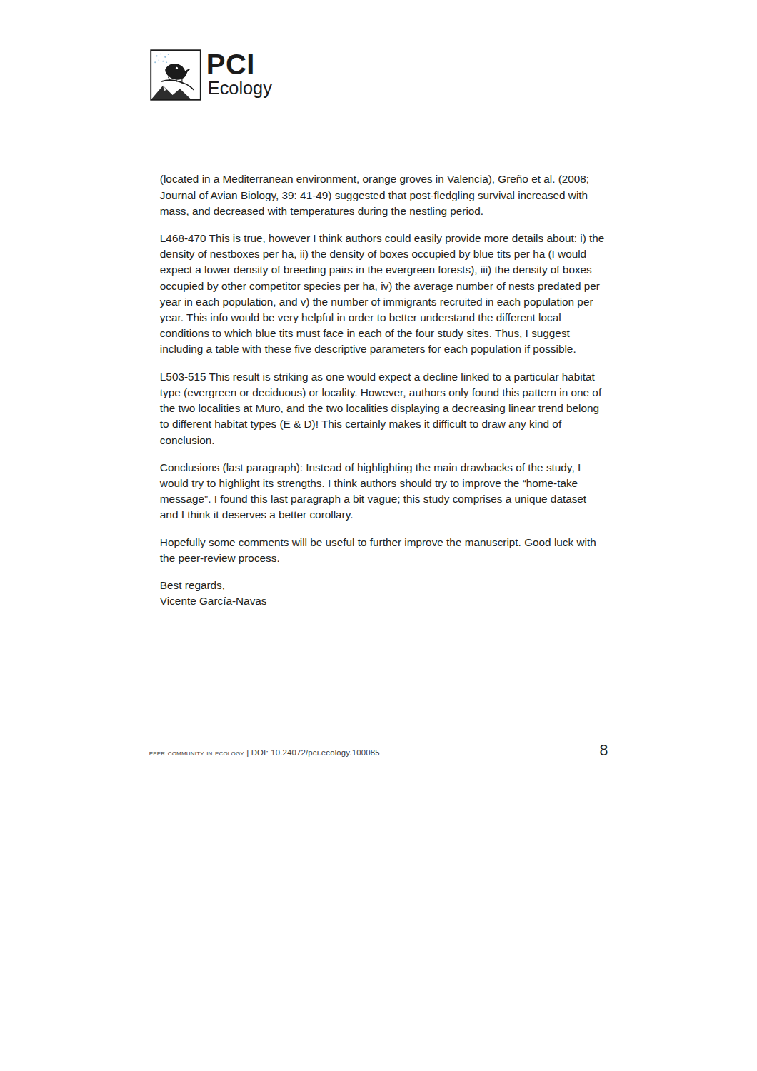PCI Ecology
(located in a Mediterranean environment, orange groves in Valencia), Greño et al. (2008; Journal of Avian Biology, 39: 41-49) suggested that post-fledgling survival increased with mass, and decreased with temperatures during the nestling period.
L468-470 This is true, however I think authors could easily provide more details about: i) the density of nestboxes per ha, ii) the density of boxes occupied by blue tits per ha (I would expect a lower density of breeding pairs in the evergreen forests), iii) the density of boxes occupied by other competitor species per ha, iv) the average number of nests predated per year in each population, and v) the number of immigrants recruited in each population per year. This info would be very helpful in order to better understand the different local conditions to which blue tits must face in each of the four study sites. Thus, I suggest including a table with these five descriptive parameters for each population if possible.
L503-515 This result is striking as one would expect a decline linked to a particular habitat type (evergreen or deciduous) or locality. However, authors only found this pattern in one of the two localities at Muro, and the two localities displaying a decreasing linear trend belong to different habitat types (E & D)! This certainly makes it difficult to draw any kind of conclusion.
Conclusions (last paragraph): Instead of highlighting the main drawbacks of the study, I would try to highlight its strengths. I think authors should try to improve the “home-take message”. I found this last paragraph a bit vague; this study comprises a unique dataset and I think it deserves a better corollary.
Hopefully some comments will be useful to further improve the manuscript. Good luck with the peer-review process.
Best regards,
Vicente García-Navas
Peer Community in Ecology | DOI: 10.24072/pci.ecology.100085
8